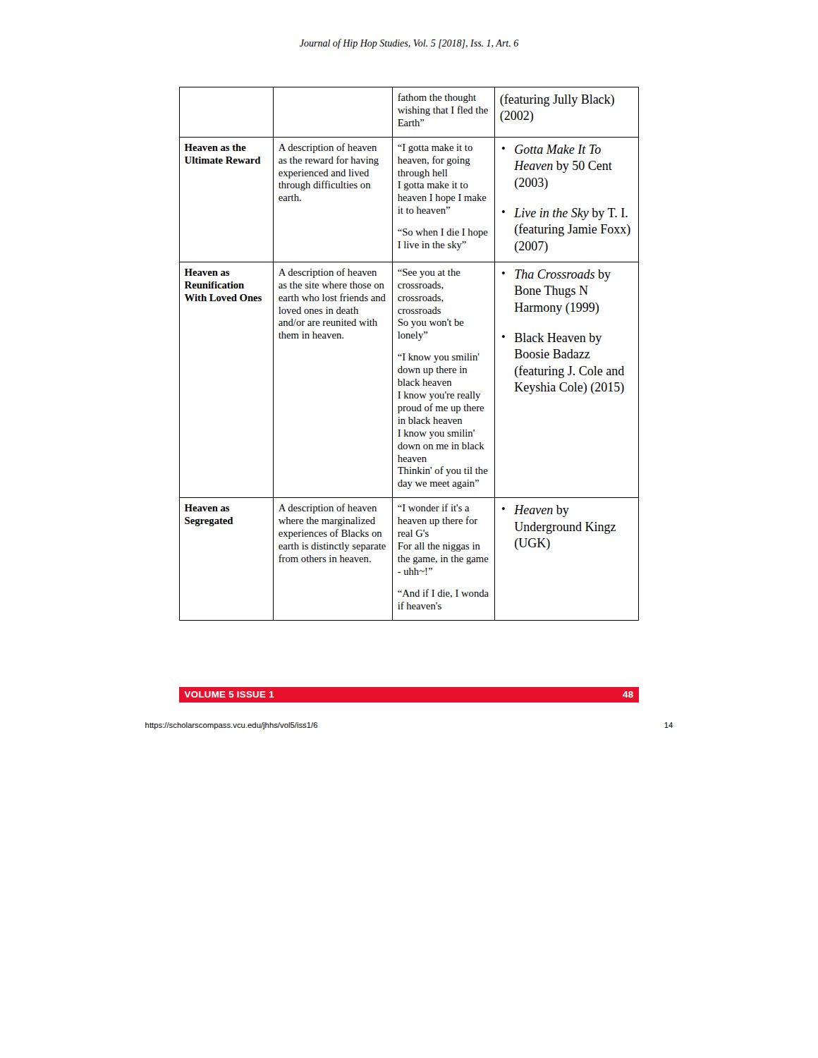Journal of Hip Hop Studies, Vol. 5 [2018], Iss. 1, Art. 6
| | | fathom the thought wishing that I fled the Earth” | (featuring Jully Black) (2002) |
| Heaven as the Ultimate Reward | A description of heaven as the reward for having experienced and lived through difficulties on earth. | “I gotta make it to heaven, for going through hell I gotta make it to heaven I hope I make it to heaven” “So when I die I hope I live in the sky” | Gotta Make It To Heaven by 50 Cent (2003) Live in the Sky by T. I. (featuring Jamie Foxx) (2007) |
| Heaven as Reunification With Loved Ones | A description of heaven as the site where those on earth who lost friends and loved ones in death and/or are reunited with them in heaven. | “See you at the crossroads, crossroads, crossroads So you won't be lonely” “I know you smilin' down up there in black heaven I know you're really proud of me up there in black heaven I know you smilin' down on me in black heaven Thinkin' of you til the day we meet again” | Tha Crossroads by Bone Thugs N Harmony (1999) Black Heaven by Boosie Badazz (featuring J. Cole and Keyshia Cole) (2015) |
| Heaven as Segregated | A description of heaven where the marginalized experiences of Blacks on earth is distinctly separate from others in heaven. | “I wonder if it's a heaven up there for real G's For all the niggas in the game, in the game - uhh~!” “And if I die, I wonda if heaven's | Heaven by Underground Kingz (UGK) |
VOLUME 5 ISSUE 1 48
https://scholarscompass.vcu.edu/jhhs/vol5/iss1/6 14